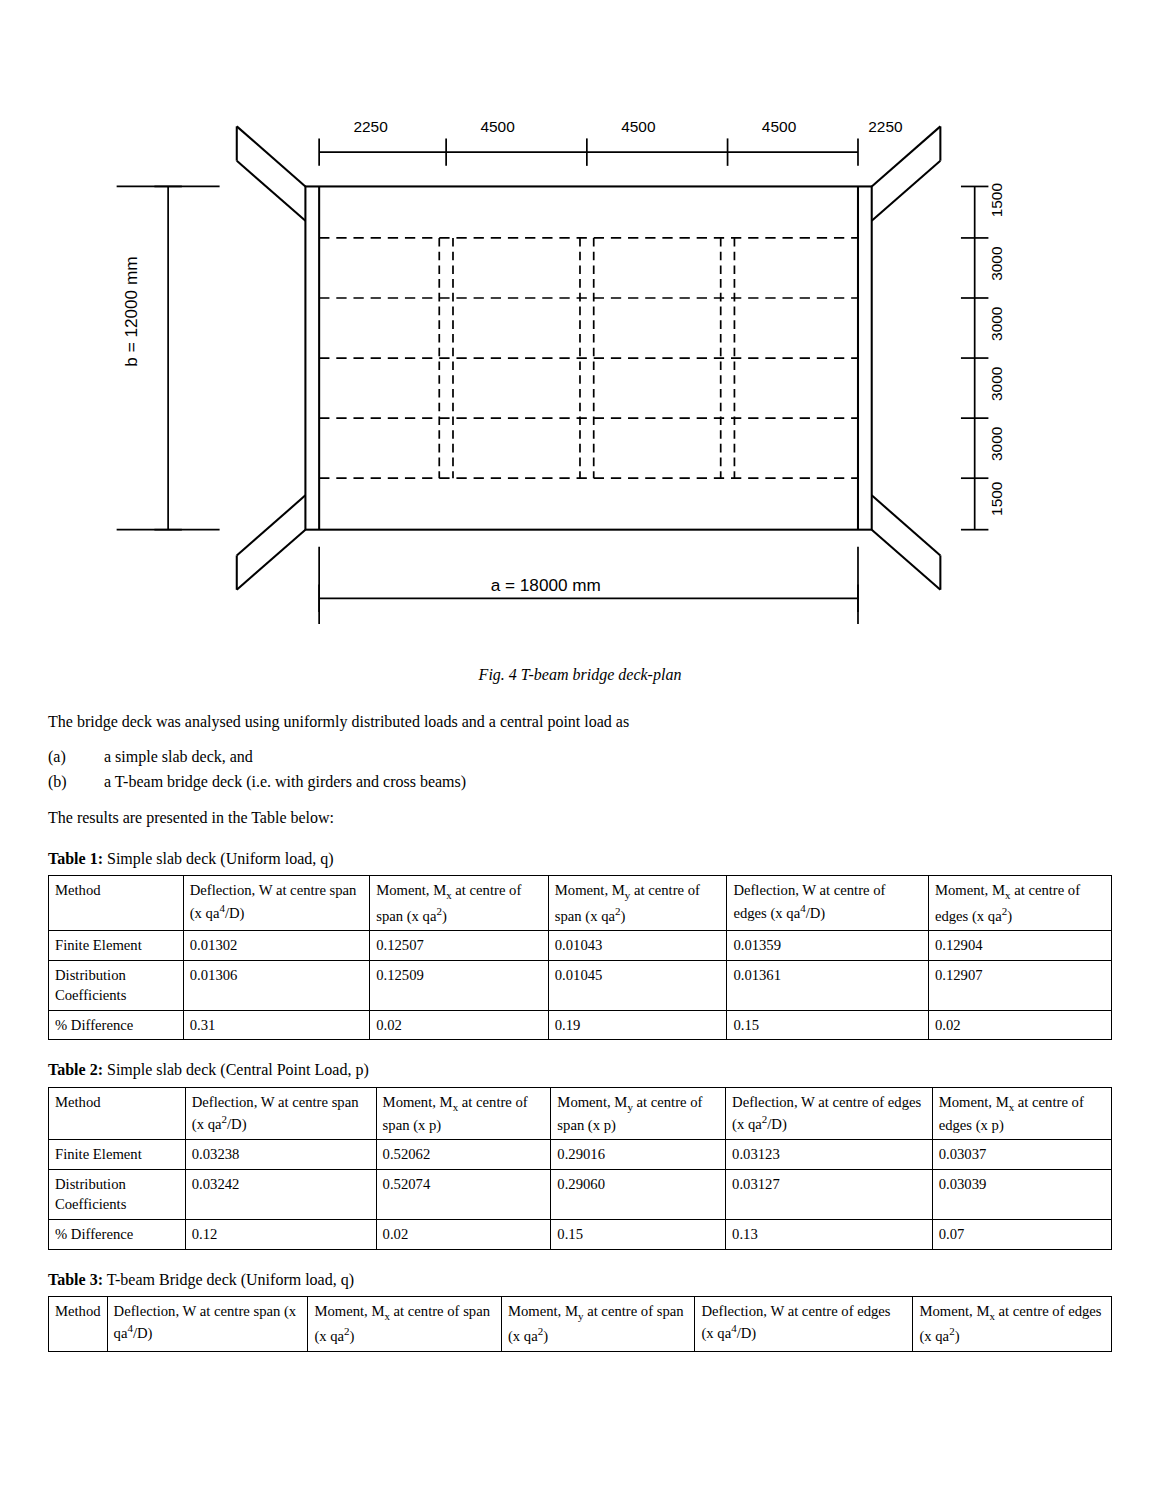2250 4500 4500 4500 2250 1500 3000 3000 3000 3000 1500 b = 12000 mm a = 18000 mm
Fig. 4 T-beam bridge deck-plan
The bridge deck was analysed using uniformly distributed loads and a central point load as
(a) a simple slab deck, and
(b) a T-beam bridge deck (i.e. with girders and cross beams)
The results are presented in the Table below:
Table 1: Simple slab deck (Uniform load, q)
| Method | Deflection, W at centre span (x qa 4 /D) | Moment, M x at centre of span (x qa 2 ) | Moment, M y at centre of span (x qa 2 ) | Deflection, W at centre of edges (x qa 4 /D) | Moment, M x at centre of edges (x qa 2 ) |
| --- | --- | --- | --- | --- | --- |
| Finite Element | 0.01302 | 0.12507 | 0.01043 | 0.01359 | 0.12904 |
| Distribution Coefficients | 0.01306 | 0.12509 | 0.01045 | 0.01361 | 0.12907 |
| % Difference | 0.31 | 0.02 | 0.19 | 0.15 | 0.02 |
Table 2: Simple slab deck (Central Point Load, p)
| Method | Deflection, W at centre span (x qa 2 /D) | Moment, M x at centre of span (x p) | Moment, M y at centre of span (x p) | Deflection, W at centre of edges (x qa 2 /D) | Moment, M x at centre of edges (x p) |
| --- | --- | --- | --- | --- | --- |
| Finite Element | 0.03238 | 0.52062 | 0.29016 | 0.03123 | 0.03037 |
| Distribution Coefficients | 0.03242 | 0.52074 | 0.29060 | 0.03127 | 0.03039 |
| % Difference | 0.12 | 0.02 | 0.15 | 0.13 | 0.07 |
Table 3: T-beam Bridge deck (Uniform load, q)
| Method | Deflection, W at centre span (x qa 4 /D) | Moment, M x at centre of span (x qa 2 ) | Moment, M y at centre of span (x qa 2 ) | Deflection, W at centre of edges (x qa 4 /D) | Moment, M x at centre of edges (x qa 2 ) |
| --- | --- | --- | --- | --- | --- |